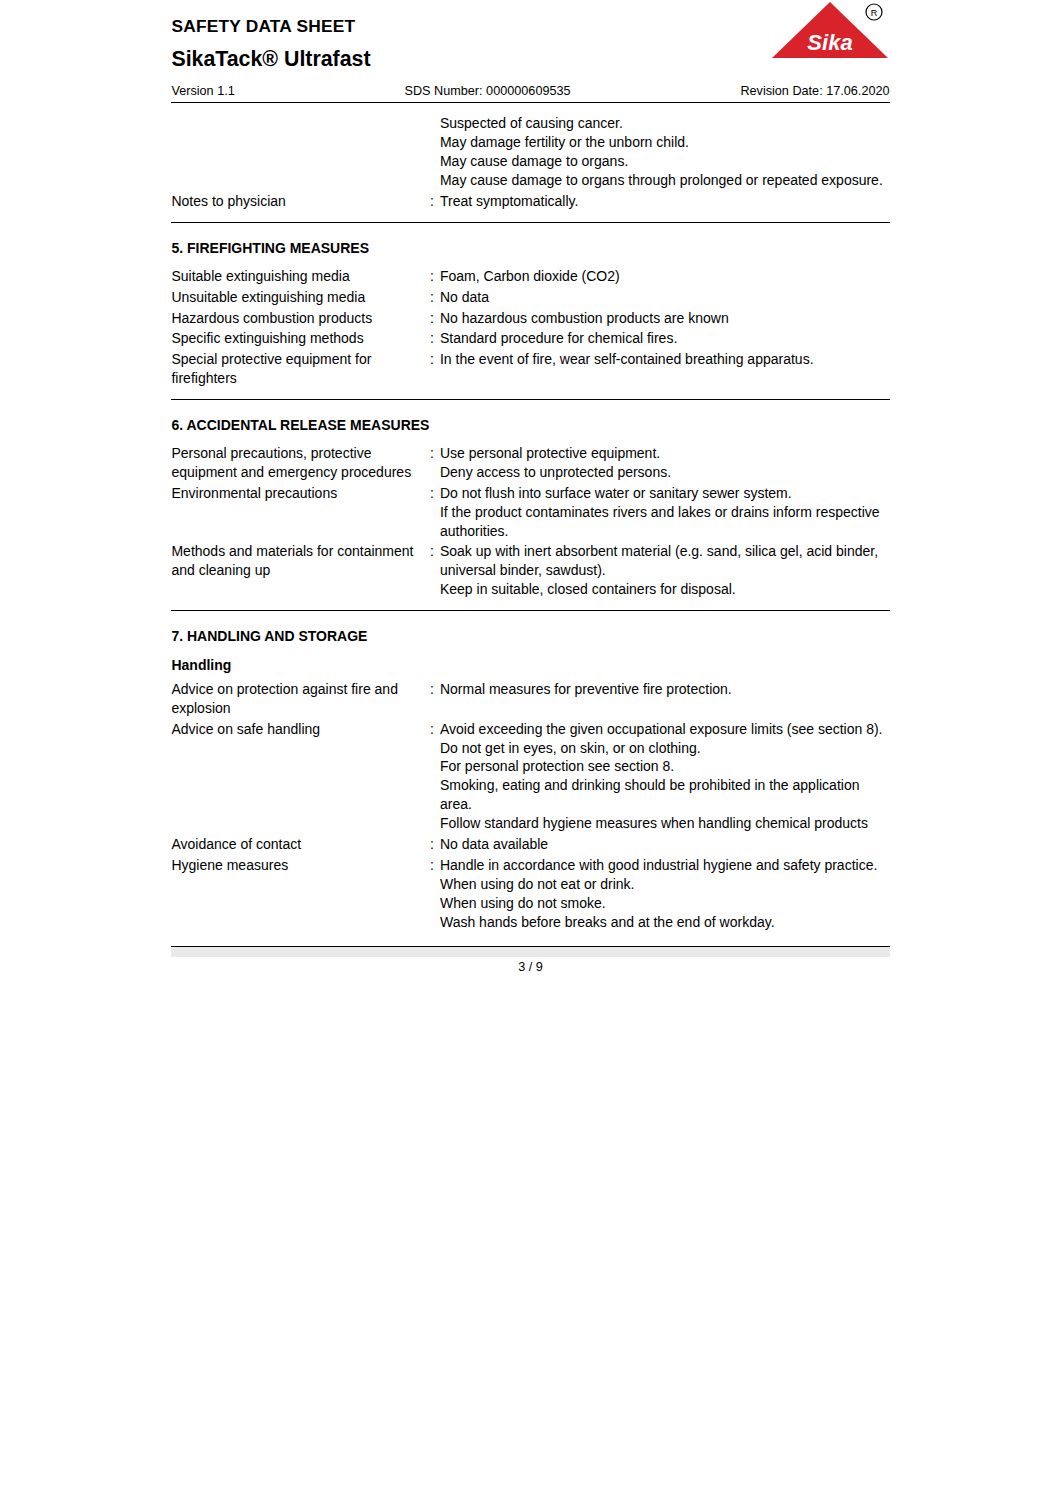Sika R
SAFETY DATA SHEET
SikaTack® Ultrafast
Version 1.1 SDS Number: 000000609535 Revision Date: 17.06.2020
| | | Suspected of causing cancer. May damage fertility or the unborn child. May cause damage to organs. May cause damage to organs through prolonged or repeated exposure. |
| Notes to physician | : | Treat symptomatically. |
5. FIREFIGHTING MEASURES
| Suitable extinguishing media | : | Foam, Carbon dioxide (CO2) |
| Unsuitable extinguishing media | : | No data |
| Hazardous combustion products | : | No hazardous combustion products are known |
| Specific extinguishing methods | : | Standard procedure for chemical fires. |
| Special protective equipment for firefighters | : | In the event of fire, wear self-contained breathing apparatus. |
6. ACCIDENTAL RELEASE MEASURES
| Personal precautions, protective equipment and emergency procedures | : | Use personal protective equipment. Deny access to unprotected persons. |
| Environmental precautions | : | Do not flush into surface water or sanitary sewer system. If the product contaminates rivers and lakes or drains inform respective authorities. |
| Methods and materials for containment and cleaning up | : | Soak up with inert absorbent material (e.g. sand, silica gel, acid binder, universal binder, sawdust). Keep in suitable, closed containers for disposal. |
7. HANDLING AND STORAGE
Handling
| Advice on protection against fire and explosion | : | Normal measures for preventive fire protection. |
| Advice on safe handling | : | Avoid exceeding the given occupational exposure limits (see section 8). Do not get in eyes, on skin, or on clothing. For personal protection see section 8. Smoking, eating and drinking should be prohibited in the application area. Follow standard hygiene measures when handling chemical products |
| Avoidance of contact | : | No data available |
| Hygiene measures | : | Handle in accordance with good industrial hygiene and safety practice. When using do not eat or drink. When using do not smoke. Wash hands before breaks and at the end of workday. |
3 / 9